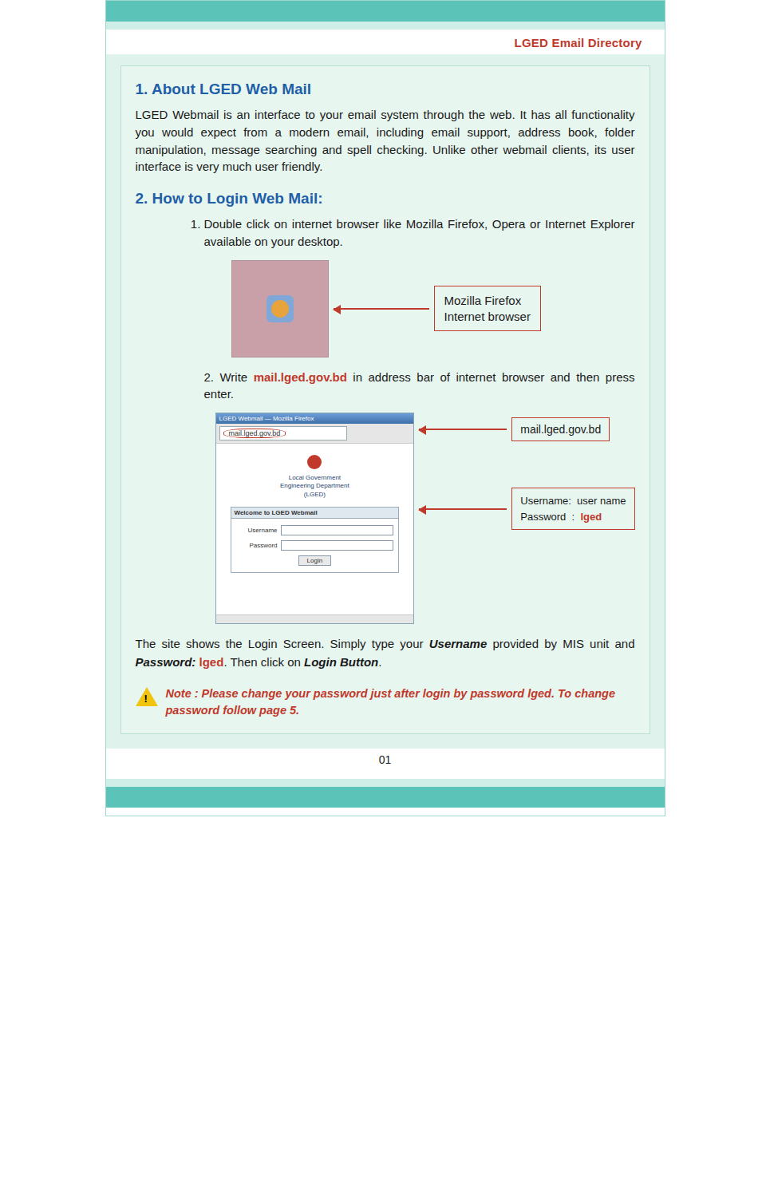LGED Email Directory
1. About LGED Web Mail
LGED Webmail is an interface to your email system through the web. It has all functionality you would expect from a modern email, including email support, address book, folder manipulation, message searching and spell checking. Unlike other webmail clients, its user interface is very much user friendly.
2. How to Login Web Mail:
Double click on internet browser like Mozilla Firefox, Opera or Internet Explorer available on your desktop.
Mozilla Firefox
Internet browser
2. Write mail.lged.gov.bd in address bar of internet browser and then press enter.
LGED Webmail — Mozilla Firefox
mail.lged.gov.bd
Local Government
Engineering Department
(LGED)
Welcome to LGED Webmail
Username
Password
Login
mail.lged.gov.bd
Username: user name
Password : lged
The site shows the Login Screen. Simply type your Username provided by MIS unit and Password: lged. Then click on Login Button.
Note : Please change your password just after login by password lged. To change password follow page 5.
01